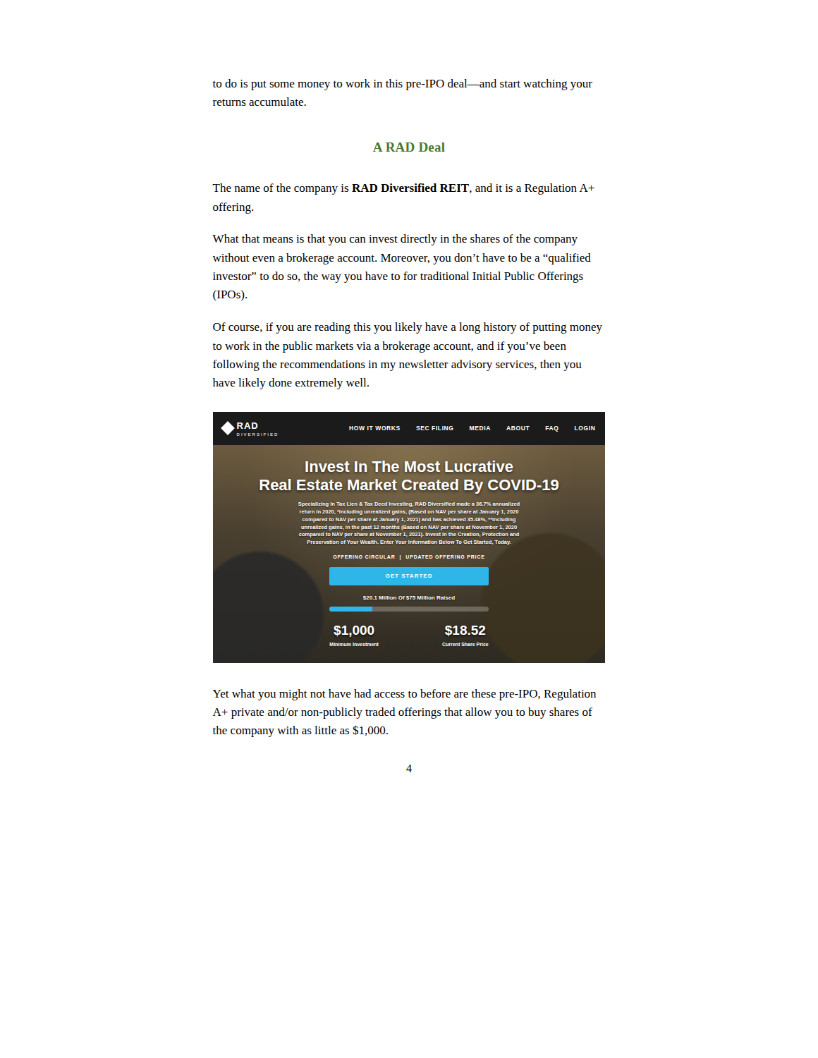to do is put some money to work in this pre-IPO deal—and start watching your returns accumulate.
A RAD Deal
The name of the company is RAD Diversified REIT, and it is a Regulation A+ offering.
What that means is that you can invest directly in the shares of the company without even a brokerage account. Moreover, you don’t have to be a “qualified investor” to do so, the way you have to for traditional Initial Public Offerings (IPOs).
Of course, if you are reading this you likely have a long history of putting money to work in the public markets via a brokerage account, and if you’ve been following the recommendations in my newsletter advisory services, then you have likely done extremely well.
RADDIVERSIFIED
HOW IT WORKS SEC FILING MEDIA ABOUT FAQ LOGIN
Invest In The Most LucrativeReal Estate Market Created By COVID-19
Specializing in Tax Lien & Tax Deed Investing, RAD Diversified made a 36.7% annualized return in 2020, *including unrealized gains, (Based on NAV per share at January 1, 2020 compared to NAV per share at January 1, 2021) and has achieved 35.48%, **including unrealized gains, in the past 12 months (Based on NAV per share at November 1, 2020 compared to NAV per share at November 1, 2021). Invest in the Creation, Protection and Preservation of Your Wealth. Enter Your Information Below To Get Started, Today.
OFFERING CIRCULAR|UPDATED OFFERING PRICE
GET STARTED
$20.1 Million Of $75 Million Raised
$1,000
Minimum Investment
$18.52
Current Share Price
Yet what you might not have had access to before are these pre-IPO, Regulation A+ private and/or non-publicly traded offerings that allow you to buy shares of the company with as little as $1,000.
4